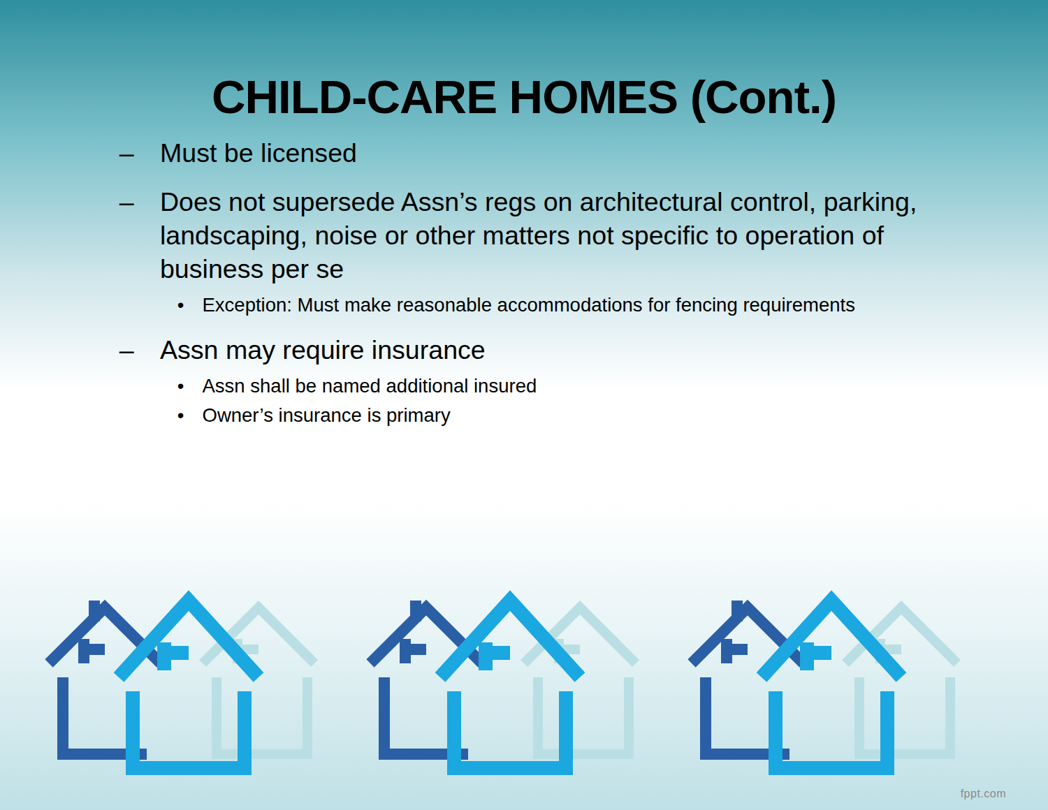CHILD-CARE HOMES (Cont.)
Must be licensed
Does not supersede Assn’s regs on architectural control, parking, landscaping, noise or other matters not specific to operation of business per se
Exception: Must make reasonable accommodations for fencing requirements
Assn may require insurance
Assn shall be named additional insured
Owner’s insurance is primary
fppt.com